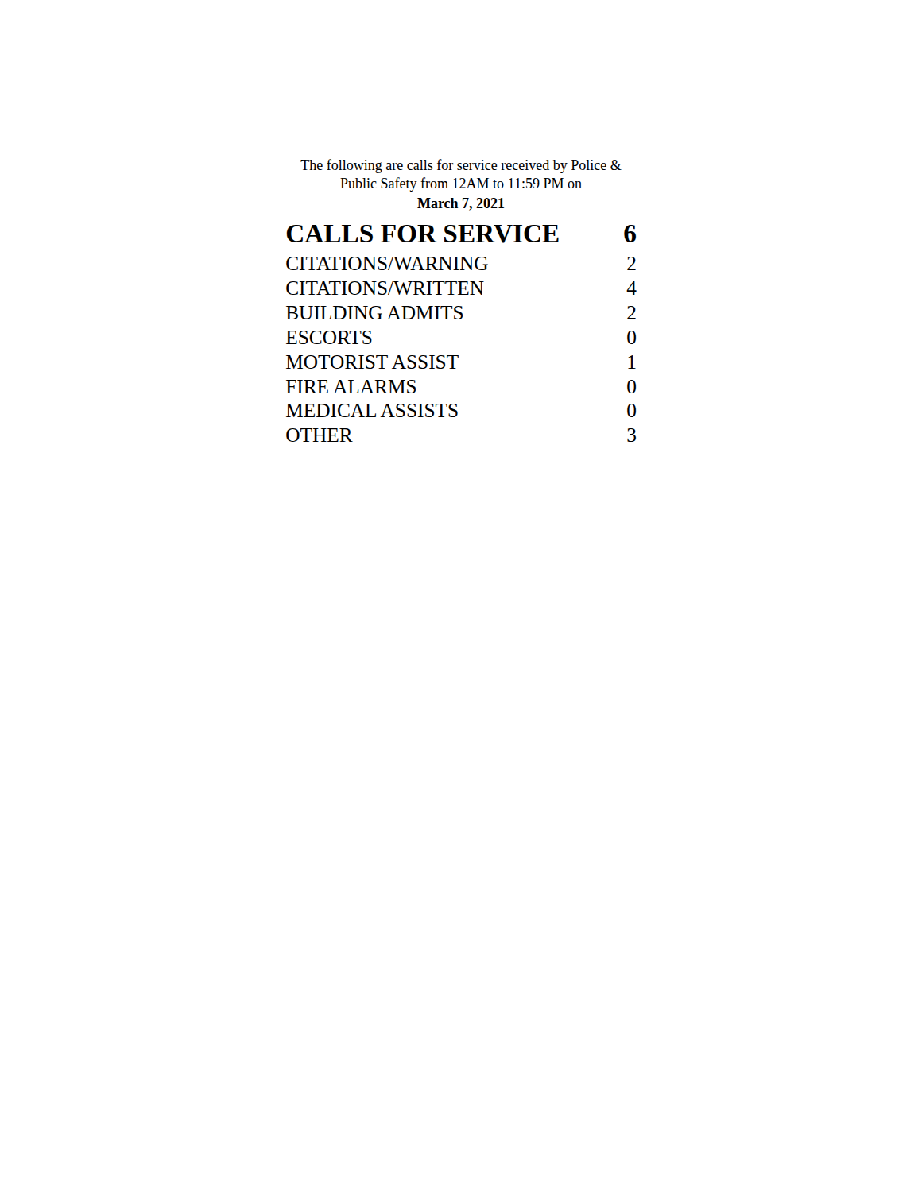The following are calls for service received by Police & Public Safety from 12AM to 11:59 PM on March 7, 2021
| CALLS FOR SERVICE | 6 |
| CITATIONS/WARNING | 2 |
| CITATIONS/WRITTEN | 4 |
| BUILDING ADMITS | 2 |
| ESCORTS | 0 |
| MOTORIST ASSIST | 1 |
| FIRE ALARMS | 0 |
| MEDICAL ASSISTS | 0 |
| OTHER | 3 |